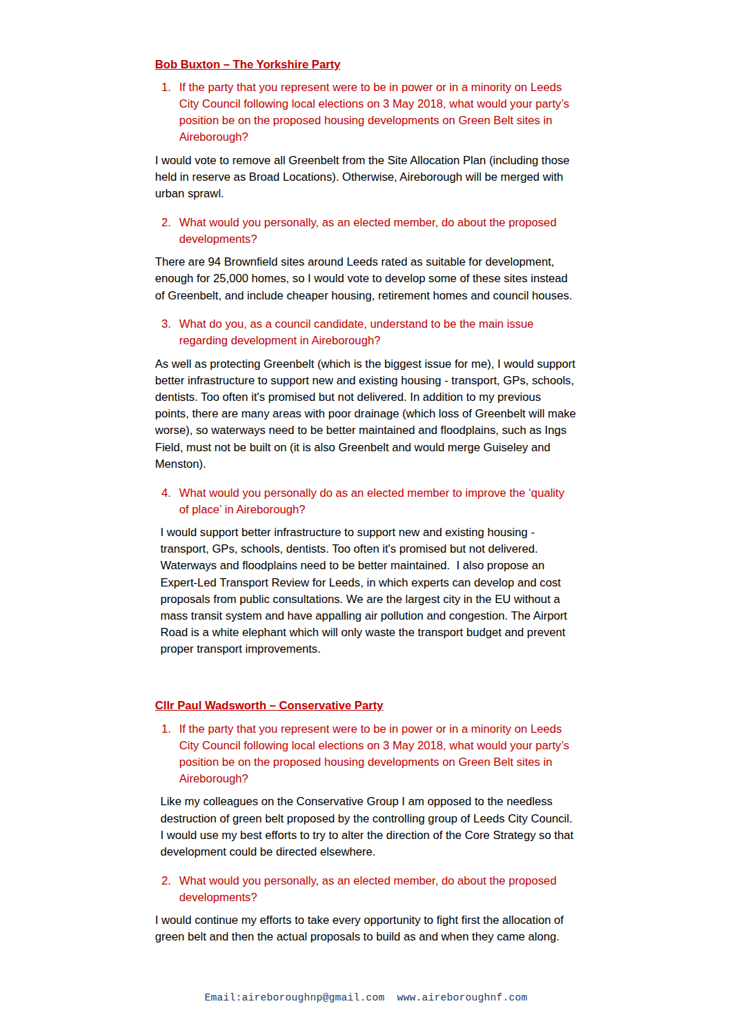Bob Buxton – The Yorkshire Party
If the party that you represent were to be in power or in a minority on Leeds City Council following local elections on 3 May 2018, what would your party’s position be on the proposed housing developments on Green Belt sites in Aireborough?
I would vote to remove all Greenbelt from the Site Allocation Plan (including those held in reserve as Broad Locations). Otherwise, Aireborough will be merged with urban sprawl.
What would you personally, as an elected member, do about the proposed developments?
There are 94 Brownfield sites around Leeds rated as suitable for development, enough for 25,000 homes, so I would vote to develop some of these sites instead of Greenbelt, and include cheaper housing, retirement homes and council houses.
What do you, as a council candidate, understand to be the main issue regarding development in Aireborough?
As well as protecting Greenbelt (which is the biggest issue for me), I would support better infrastructure to support new and existing housing - transport, GPs, schools, dentists. Too often it's promised but not delivered. In addition to my previous points, there are many areas with poor drainage (which loss of Greenbelt will make worse), so waterways need to be better maintained and floodplains, such as Ings Field, must not be built on (it is also Greenbelt and would merge Guiseley and Menston).
What would you personally do as an elected member to improve the ‘quality of place’ in Aireborough?
I would support better infrastructure to support new and existing housing - transport, GPs, schools, dentists. Too often it's promised but not delivered. Waterways and floodplains need to be better maintained. I also propose an Expert-Led Transport Review for Leeds, in which experts can develop and cost proposals from public consultations. We are the largest city in the EU without a mass transit system and have appalling air pollution and congestion. The Airport Road is a white elephant which will only waste the transport budget and prevent proper transport improvements.
Cllr Paul Wadsworth – Conservative Party
If the party that you represent were to be in power or in a minority on Leeds City Council following local elections on 3 May 2018, what would your party’s position be on the proposed housing developments on Green Belt sites in Aireborough?
Like my colleagues on the Conservative Group I am opposed to the needless destruction of green belt proposed by the controlling group of Leeds City Council. I would use my best efforts to try to alter the direction of the Core Strategy so that development could be directed elsewhere.
What would you personally, as an elected member, do about the proposed developments?
I would continue my efforts to take every opportunity to fight first the allocation of green belt and then the actual proposals to build as and when they came along.
Email:aireboroughnp@gmail.com www.aireboroughnf.com